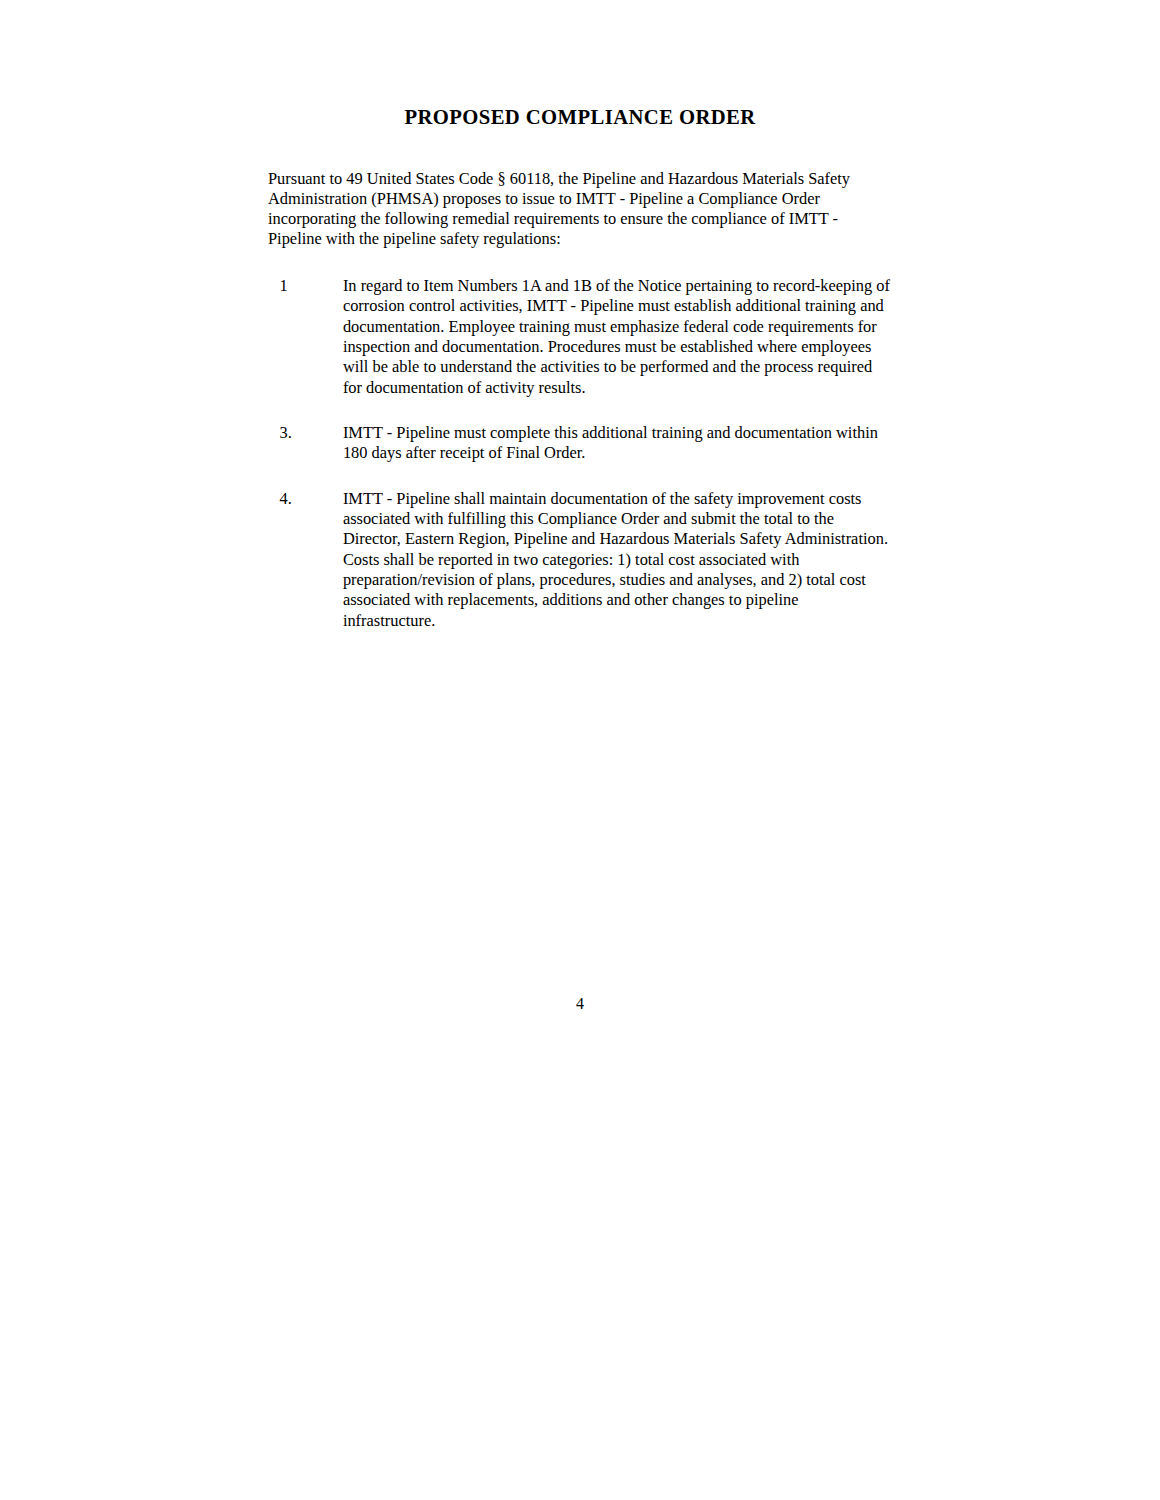PROPOSED COMPLIANCE ORDER
Pursuant to 49 United States Code § 60118, the Pipeline and Hazardous Materials Safety Administration (PHMSA) proposes to issue to IMTT - Pipeline a Compliance Order incorporating the following remedial requirements to ensure the compliance of IMTT - Pipeline with the pipeline safety regulations:
1 In regard to Item Numbers 1A and 1B of the Notice pertaining to record-keeping of corrosion control activities, IMTT - Pipeline must establish additional training and documentation. Employee training must emphasize federal code requirements for inspection and documentation. Procedures must be established where employees will be able to understand the activities to be performed and the process required for documentation of activity results.
3. IMTT - Pipeline must complete this additional training and documentation within 180 days after receipt of Final Order.
4. IMTT - Pipeline shall maintain documentation of the safety improvement costs associated with fulfilling this Compliance Order and submit the total to the Director, Eastern Region, Pipeline and Hazardous Materials Safety Administration. Costs shall be reported in two categories: 1) total cost associated with preparation/revision of plans, procedures, studies and analyses, and 2) total cost associated with replacements, additions and other changes to pipeline infrastructure.
4